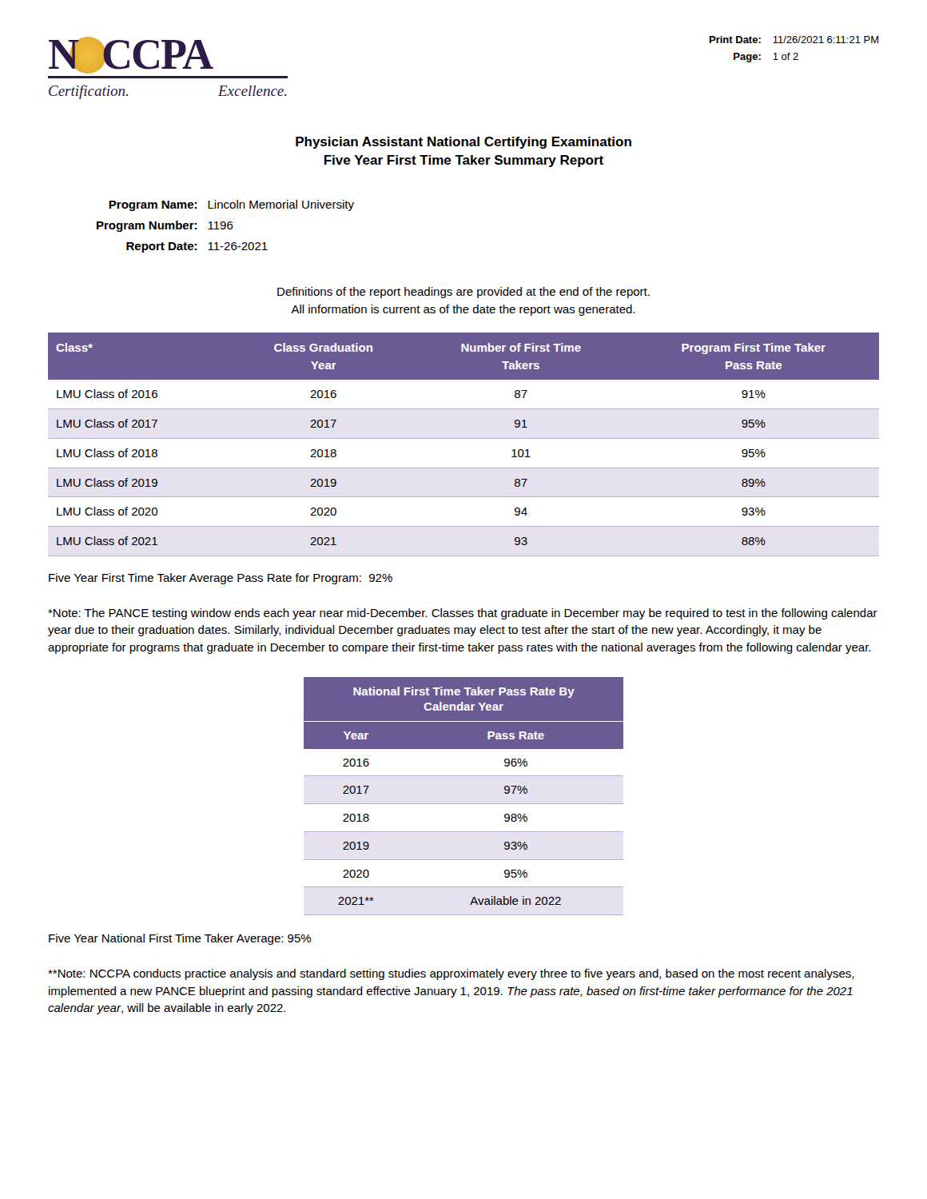N CCPA
Certification. Excellence.
| Print Date: | 11/26/2021 6:11:21 PM |
| Page: | 1 of 2 |
Physician Assistant National Certifying Examination
Five Year First Time Taker Summary Report
| Program Name: | Lincoln Memorial University |
| Program Number: | 1196 |
| Report Date: | 11-26-2021 |
Definitions of the report headings are provided at the end of the report.
All information is current as of the date the report was generated.
| Class* | Class Graduation Year | Number of First Time Takers | Program First Time Taker Pass Rate |
| --- | --- | --- | --- |
| LMU Class of 2016 | 2016 | 87 | 91% |
| LMU Class of 2017 | 2017 | 91 | 95% |
| LMU Class of 2018 | 2018 | 101 | 95% |
| LMU Class of 2019 | 2019 | 87 | 89% |
| LMU Class of 2020 | 2020 | 94 | 93% |
| LMU Class of 2021 | 2021 | 93 | 88% |
Five Year First Time Taker Average Pass Rate for Program: 92%
*Note: The PANCE testing window ends each year near mid-December. Classes that graduate in December may be required to test in the following calendar year due to their graduation dates. Similarly, individual December graduates may elect to test after the start of the new year. Accordingly, it may be appropriate for programs that graduate in December to compare their first-time taker pass rates with the national averages from the following calendar year.
| National First Time Taker Pass Rate By Calendar Year |
| --- |
| Year | Pass Rate |
| 2016 | 96% |
| 2017 | 97% |
| 2018 | 98% |
| 2019 | 93% |
| 2020 | 95% |
| 2021** | Available in 2022 |
Five Year National First Time Taker Average: 95%
**Note: NCCPA conducts practice analysis and standard setting studies approximately every three to five years and, based on the most recent analyses, implemented a new PANCE blueprint and passing standard effective January 1, 2019. The pass rate, based on first-time taker performance for the 2021 calendar year, will be available in early 2022.